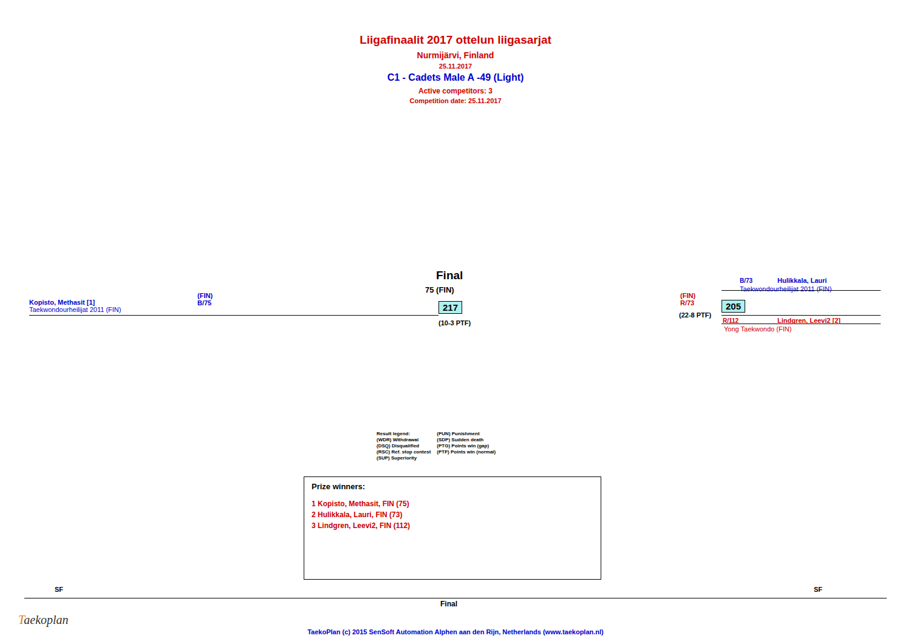Liigafinaalit 2017 ottelun liigasarjat
Nurmijärvi, Finland
25.11.2017
C1 - Cadets Male A -49 (Light)
Active competitors: 3
Competition date: 25.11.2017
Final
75 (FIN)
217
(10-3 PTF)
205
(22-8 PTF)
(FIN)
B/75
Kopisto, Methasit [1]
Taekwondourheilijat 2011 (FIN)
(FIN)
R/73
B/73
Hulikkala, Lauri
Taekwondourheilijat 2011 (FIN)
R/112
Lindgren, Leevi2 [2]
Yong Taekwondo (FIN)
| Result legend: | (PUN) Punishment |
| (WDR) Withdrawal | (SDP) Sudden death |
| (DSQ) Disqualified | (PTG) Points win (gap) |
| (RSC) Ref. stop contest | (PTF) Points win (normal) |
| (SUP) Superiority | |
Prize winners:
1 Kopisto, Methasit, FIN (75)
2 Hulikkala, Lauri, FIN (73)
3 Lindgren, Leevi2, FIN (112)
SF
SF
Final
Taekoplan
TaekoPlan (c) 2015 SenSoft Automation Alphen aan den Rijn, Netherlands (www.taekoplan.nl)